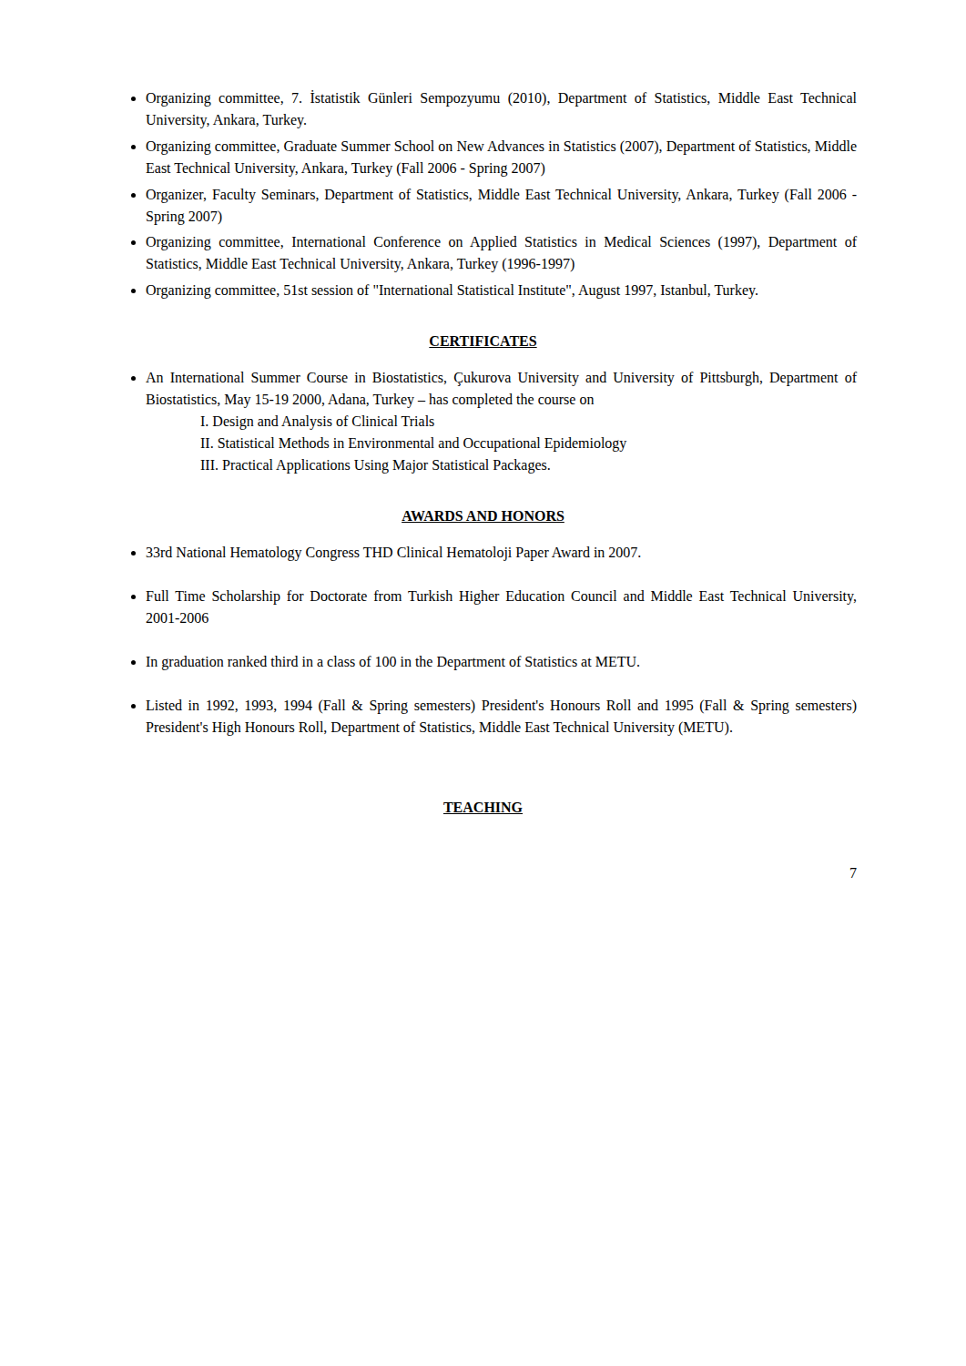Organizing committee, 7. İstatistik Günleri Sempozyumu (2010), Department of Statistics, Middle East Technical University, Ankara, Turkey.
Organizing committee, Graduate Summer School on New Advances in Statistics (2007), Department of Statistics, Middle East Technical University, Ankara, Turkey (Fall 2006 - Spring 2007)
Organizer, Faculty Seminars, Department of Statistics, Middle East Technical University, Ankara, Turkey (Fall 2006 - Spring 2007)
Organizing committee, International Conference on Applied Statistics in Medical Sciences (1997), Department of Statistics, Middle East Technical University, Ankara, Turkey (1996-1997)
Organizing committee, 51st session of "International Statistical Institute", August 1997, Istanbul, Turkey.
CERTIFICATES
An International Summer Course in Biostatistics, Çukurova University and University of Pittsburgh, Department of Biostatistics, May 15-19 2000, Adana, Turkey – has completed the course on
I. Design and Analysis of Clinical Trials
II. Statistical Methods in Environmental and Occupational Epidemiology
III. Practical Applications Using Major Statistical Packages.
AWARDS AND HONORS
33rd National Hematology Congress THD Clinical Hematoloji Paper Award in 2007.
Full Time Scholarship for Doctorate from Turkish Higher Education Council and Middle East Technical University, 2001-2006
In graduation ranked third in a class of 100 in the Department of Statistics at METU.
Listed in 1992, 1993, 1994 (Fall & Spring semesters) President's Honours Roll and 1995 (Fall & Spring semesters) President's High Honours Roll, Department of Statistics, Middle East Technical University (METU).
TEACHING
7